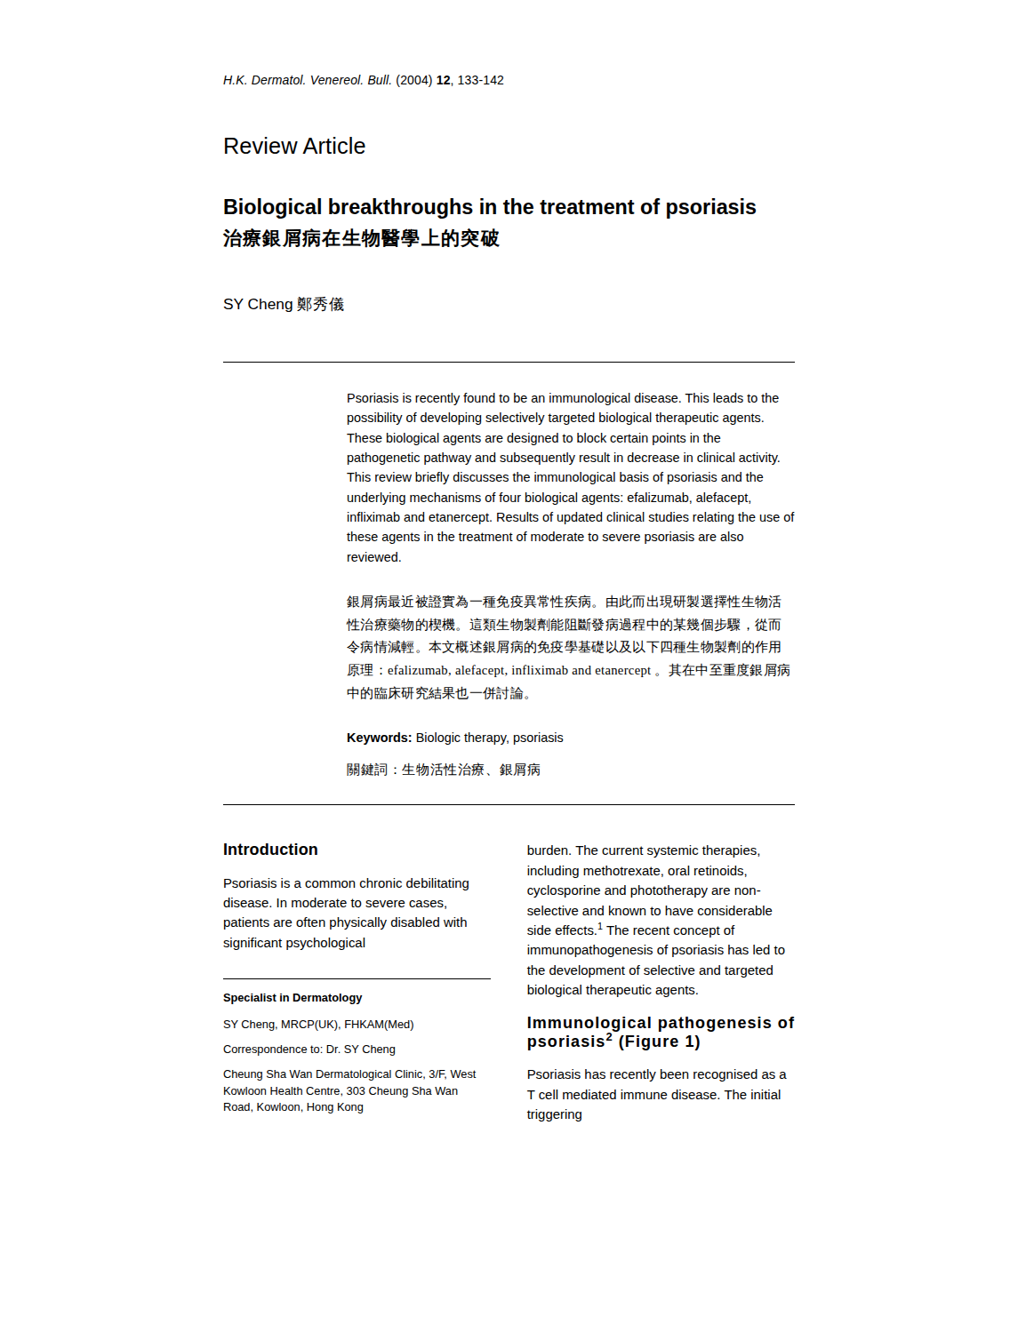H.K. Dermatol. Venereol. Bull. (2004) 12, 133-142
Review Article
Biological breakthroughs in the treatment of psoriasis
治療銀屑病在生物醫學上的突破
SY Cheng 鄭秀儀
Psoriasis is recently found to be an immunological disease. This leads to the possibility of developing selectively targeted biological therapeutic agents. These biological agents are designed to block certain points in the pathogenetic pathway and subsequently result in decrease in clinical activity. This review briefly discusses the immunological basis of psoriasis and the underlying mechanisms of four biological agents: efalizumab, alefacept, infliximab and etanercept. Results of updated clinical studies relating the use of these agents in the treatment of moderate to severe psoriasis are also reviewed.
銀屑病最近被證實為一種免疫異常性疾病。由此而出現研製選擇性生物活性治療藥物的楔機。這類生物製劑能阻斷發病過程中的某幾個步驟，從而令病情減輕。本文概述銀屑病的免疫學基礎以及以下四種生物製劑的作用原理：efalizumab, alefacept, infliximab and etanercept 。其在中至重度銀屑病中的臨床研究結果也一併討論。
Keywords: Biologic therapy, psoriasis
關鍵詞：生物活性治療、銀屑病
Introduction
Psoriasis is a common chronic debilitating disease. In moderate to severe cases, patients are often physically disabled with significant psychological
Specialist in Dermatology
SY Cheng, MRCP(UK), FHKAM(Med)
Correspondence to: Dr. SY Cheng
Cheung Sha Wan Dermatological Clinic, 3/F, West Kowloon Health Centre, 303 Cheung Sha Wan Road, Kowloon, Hong Kong
burden. The current systemic therapies, including methotrexate, oral retinoids, cyclosporine and phototherapy are non-selective and known to have considerable side effects.1 The recent concept of immunopathogenesis of psoriasis has led to the development of selective and targeted biological therapeutic agents.
Immunological pathogenesis of psoriasis2 (Figure 1)
Psoriasis has recently been recognised as a T cell mediated immune disease. The initial triggering